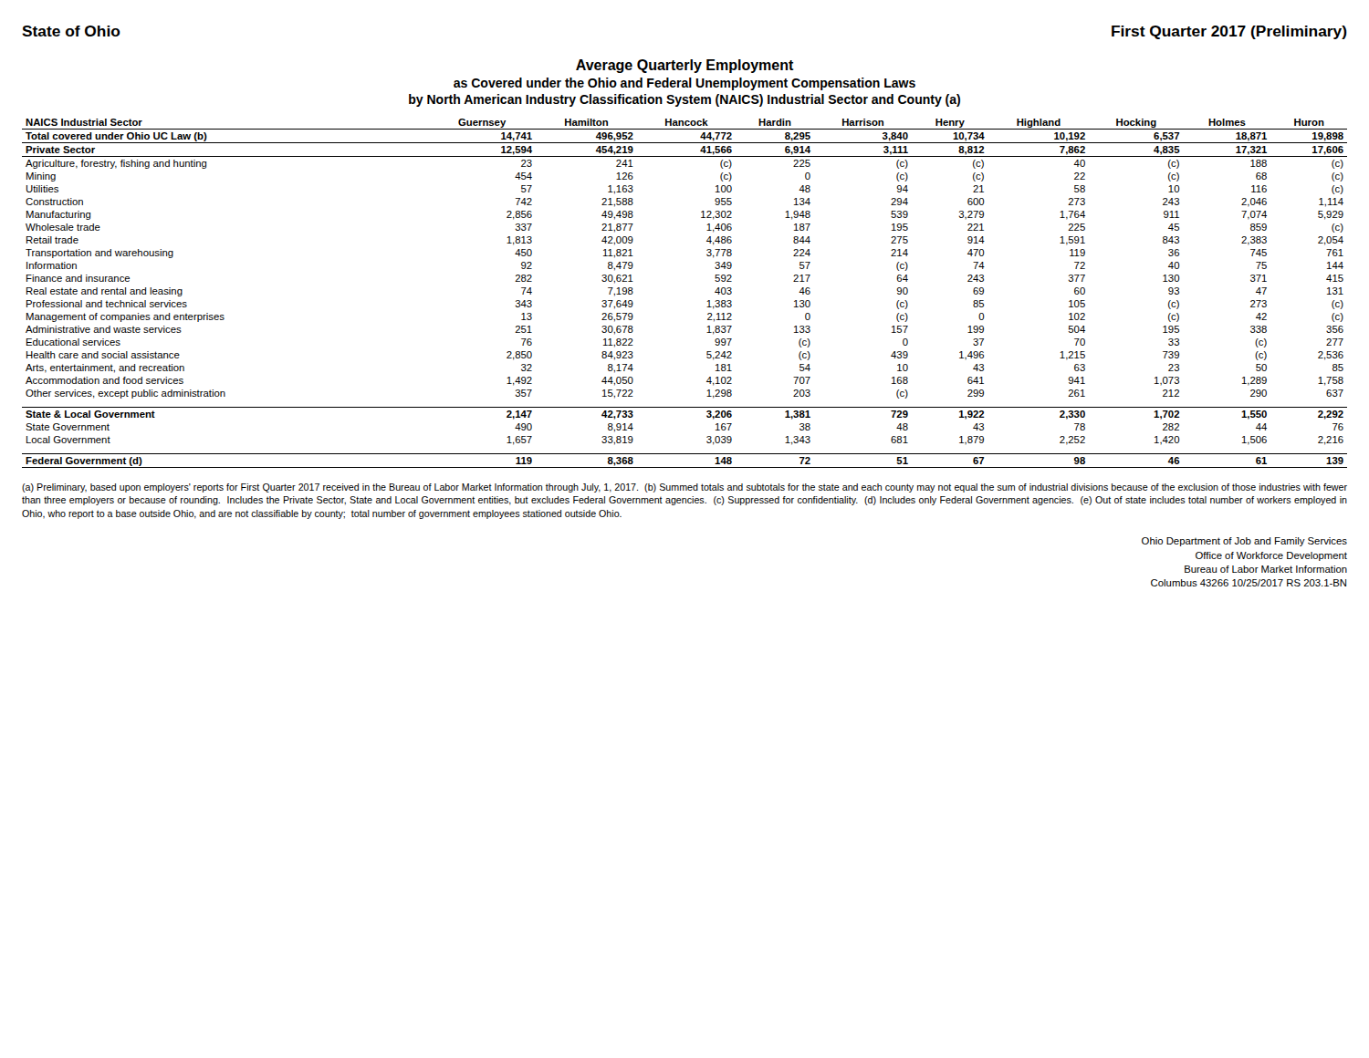State of Ohio First Quarter 2017 (Preliminary)
Average Quarterly Employment
as Covered under the Ohio and Federal Unemployment Compensation Laws
by North American Industry Classification System (NAICS) Industrial Sector and County (a)
| NAICS Industrial Sector | Guernsey | Hamilton | Hancock | Hardin | Harrison | Henry | Highland | Hocking | Holmes | Huron |
| --- | --- | --- | --- | --- | --- | --- | --- | --- | --- | --- |
| Total covered under Ohio UC Law (b) | 14,741 | 496,952 | 44,772 | 8,295 | 3,840 | 10,734 | 10,192 | 6,537 | 18,871 | 19,898 |
| Private Sector | 12,594 | 454,219 | 41,566 | 6,914 | 3,111 | 8,812 | 7,862 | 4,835 | 17,321 | 17,606 |
| Agriculture, forestry, fishing and hunting | 23 | 241 | (c) | 225 | (c) | (c) | 40 | (c) | 188 | (c) |
| Mining | 454 | 126 | (c) | 0 | (c) | (c) | 22 | (c) | 68 | (c) |
| Utilities | 57 | 1,163 | 100 | 48 | 94 | 21 | 58 | 10 | 116 | (c) |
| Construction | 742 | 21,588 | 955 | 134 | 294 | 600 | 273 | 243 | 2,046 | 1,114 |
| Manufacturing | 2,856 | 49,498 | 12,302 | 1,948 | 539 | 3,279 | 1,764 | 911 | 7,074 | 5,929 |
| Wholesale trade | 337 | 21,877 | 1,406 | 187 | 195 | 221 | 225 | 45 | 859 | (c) |
| Retail trade | 1,813 | 42,009 | 4,486 | 844 | 275 | 914 | 1,591 | 843 | 2,383 | 2,054 |
| Transportation and warehousing | 450 | 11,821 | 3,778 | 224 | 214 | 470 | 119 | 36 | 745 | 761 |
| Information | 92 | 8,479 | 349 | 57 | (c) | 74 | 72 | 40 | 75 | 144 |
| Finance and insurance | 282 | 30,621 | 592 | 217 | 64 | 243 | 377 | 130 | 371 | 415 |
| Real estate and rental and leasing | 74 | 7,198 | 403 | 46 | 90 | 69 | 60 | 93 | 47 | 131 |
| Professional and technical services | 343 | 37,649 | 1,383 | 130 | (c) | 85 | 105 | (c) | 273 | (c) |
| Management of companies and enterprises | 13 | 26,579 | 2,112 | 0 | (c) | 0 | 102 | (c) | 42 | (c) |
| Administrative and waste services | 251 | 30,678 | 1,837 | 133 | 157 | 199 | 504 | 195 | 338 | 356 |
| Educational services | 76 | 11,822 | 997 | (c) | 0 | 37 | 70 | 33 | (c) | 277 |
| Health care and social assistance | 2,850 | 84,923 | 5,242 | (c) | 439 | 1,496 | 1,215 | 739 | (c) | 2,536 |
| Arts, entertainment, and recreation | 32 | 8,174 | 181 | 54 | 10 | 43 | 63 | 23 | 50 | 85 |
| Accommodation and food services | 1,492 | 44,050 | 4,102 | 707 | 168 | 641 | 941 | 1,073 | 1,289 | 1,758 |
| Other services, except public administration | 357 | 15,722 | 1,298 | 203 | (c) | 299 | 261 | 212 | 290 | 637 |
| State & Local Government | 2,147 | 42,733 | 3,206 | 1,381 | 729 | 1,922 | 2,330 | 1,702 | 1,550 | 2,292 |
| State Government | 490 | 8,914 | 167 | 38 | 48 | 43 | 78 | 282 | 44 | 76 |
| Local Government | 1,657 | 33,819 | 3,039 | 1,343 | 681 | 1,879 | 2,252 | 1,420 | 1,506 | 2,216 |
| Federal Government (d) | 119 | 8,368 | 148 | 72 | 51 | 67 | 98 | 46 | 61 | 139 |
(a) Preliminary, based upon employers' reports for First Quarter 2017 received in the Bureau of Labor Market Information through July, 1, 2017. (b) Summed totals and subtotals for the state and each county may not equal the sum of industrial divisions because of the exclusion of those industries with fewer than three employers or because of rounding. Includes the Private Sector, State and Local Government entities, but excludes Federal Government agencies. (c) Suppressed for confidentiality. (d) Includes only Federal Government agencies. (e) Out of state includes total number of workers employed in Ohio, who report to a base outside Ohio, and are not classifiable by county; total number of government employees stationed outside Ohio.
Ohio Department of Job and Family Services
Office of Workforce Development
Bureau of Labor Market Information
Columbus 43266 10/25/2017 RS 203.1-BN